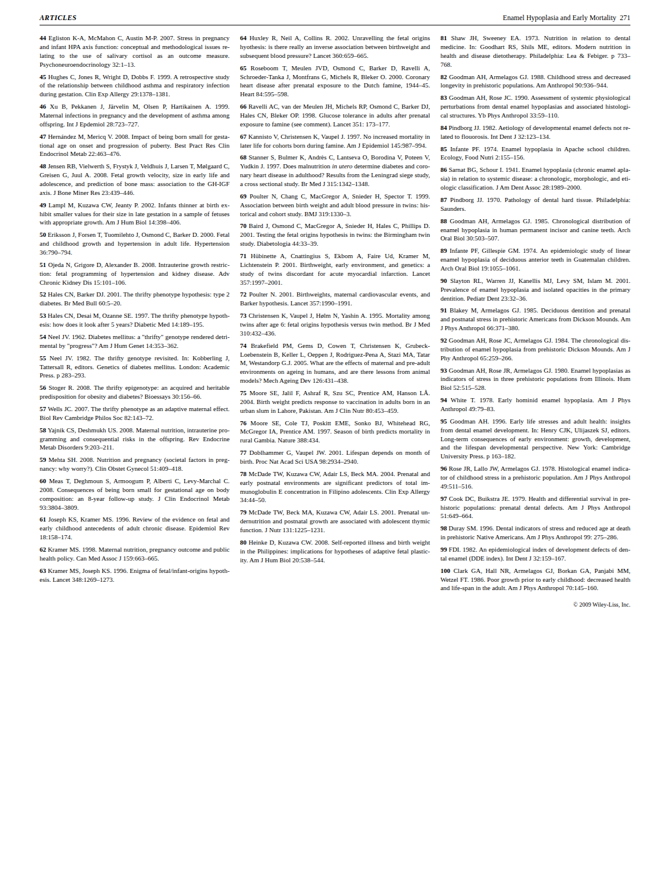Articles Enamel Hypoplasia and Early Mortality 271
44 Egliston K-A, McMahon C, Austin M-P. 2007. Stress in pregnancy and infant HPA axis function: conceptual and methodological issues relating to the use of salivary cortisol as an outcome measure. Psychoneuroendocrinology 32:1–13.
45 Hughes C, Jones R, Wright D, Dobbs F. 1999. A retrospective study of the relationship between childhood asthma and respiratory infection during gestation. Clin Exp Allergy 29:1378–1381.
46 Xu B, Pekkanen J, Järvelin M, Olsen P, Hartikainen A. 1999. Maternal infections in pregnancy and the development of asthma among offspring. Int J Epdemiol 28:723–727.
47 Hernández M, Mericq V. 2008. Impact of being born small for gestational age on onset and progression of puberty. Best Pract Res Clin Endocrinol Metab 22:463–476.
48 Jensen RB, Vielwerth S, Frystyk J, Veldhuis J, Larsen T, Mølgaard C, Greisen G, Juul A. 2008. Fetal growth velocity, size in early life and adolescence, and prediction of bone mass: association to the GH-IGF axis. J Bone Miner Res 23:439–446.
49 Lampl M, Kuzawa CW, Jeanty P. 2002. Infants thinner at birth exhibit smaller values for their size in late gestation in a sample of fetuses with appropriate growth. Am J Hum Biol 14:398–406.
50 Eriksson J, Forsen T, Tuomilehto J, Osmond C, Barker D. 2000. Fetal and childhood growth and hypertension in adult life. Hypertension 36:790–794.
51 Ojeda N, Grigore D, Alexander B. 2008. Intrauterine growth restriction: fetal programming of hypertension and kidney disease. Adv Chronic Kidney Dis 15:101–106.
52 Hales CN, Barker DJ. 2001. The thrifty phenotype hypothesis: type 2 diabetes. Br Med Bull 60:5–20.
53 Hales CN, Desai M, Ozanne SE. 1997. The thrifty phenotype hypothesis: how does it look after 5 years? Diabetic Med 14:189–195.
54 Neel JV. 1962. Diabetes mellitus: a "thrifty" genotype rendered detrimental by "progress"? Am J Hum Genet 14:353–362.
55 Neel JV. 1982. The thrifty genotype revisited. In: Kobberling J, Tattersall R, editors. Genetics of diabetes mellitus. London: Academic Press. p 283–293.
56 Stoger R. 2008. The thrifty epigenotype: an acquired and heritable predisposition for obesity and diabetes? Bioessays 30:156–66.
57 Wells JC. 2007. The thrifty phenotype as an adaptive maternal effect. Biol Rev Cambridge Philos Soc 82:143–72.
58 Yajnik CS, Deshmukh US. 2008. Maternal nutrition, intrauterine programming and consequential risks in the offspring. Rev Endocrine Metab Disorders 9:203–211.
59 Mehta SH. 2008. Nutrition and pregnancy (societal factors in pregnancy: why worry?). Clin Obstet Gynecol 51:409–418.
60 Meas T, Deghmoun S, Armoogum P, Alberti C, Levy-Marchal C. 2008. Consequences of being born small for gestational age on body composition: an 8-year follow-up study. J Clin Endocrinol Metab 93:3804–3809.
61 Joseph KS, Kramer MS. 1996. Review of the evidence on fetal and early childhood antecedents of adult chronic disease. Epidemiol Rev 18:158–174.
62 Kramer MS. 1998. Maternal nutrition, pregnancy outcome and public health policy. Can Med Assoc J 159:663–665.
63 Kramer MS, Joseph KS. 1996. Enigma of fetal/infant-origins hypothesis. Lancet 348:1269–1273.
64 Huxley R, Neil A, Collins R. 2002. Unravelling the fetal origins hyothesis: is there really an inverse association between birthweight and subsequent blood pressure? Lancet 360:659–665.
65 Roseboom T, Meulen JVD, Osmond C, Barker D, Ravelli A, Schroeder-Tanka J, Montfrans G, Michels R, Bleker O. 2000. Coronary heart disease after prenatal exposure to the Dutch famine, 1944–45. Heart 84:595–598.
66 Ravelli AC, van der Meulen JH, Michels RP, Osmond C, Barker DJ, Hales CN, Bleker OP. 1998. Glucose tolerance in adults after prenatal exposure to famine (see comment). Lancet 351: 173–177.
67 Kannisto V, Christensen K, Vaupel J. 1997. No increased mortality in later life for cohorts born during famine. Am J Epidemiol 145:987–994.
68 Stanner S, Bulmer K, Andrès C, Lantseva O, Borodina V, Poteen V, Yudkin J. 1997. Does malnutrition in utero determine diabetes and coronary heart disease in adulthood? Results from the Leningrad siege study, a cross sectional study. Br Med J 315:1342–1348.
69 Poulter N, Chang C, MacGregor A, Snieder H, Spector T. 1999. Association between birth weight and adult blood pressure in twins: historical and cohort study. BMJ 319:1330–3.
70 Baird J, Osmond C, MacGregor A, Snieder H, Hales C, Phillips D. 2001. Testing the fetal origins hypothesis in twins: the Birmingham twin study. Diabetologia 44:33–39.
71 Hübinette A, Cnattingius S, Ekbom A, Faire Ud, Kramer M, Lichtenstein P. 2001. Birthweight, early environment, and genetics: a study of twins discordant for acute myocardial infarction. Lancet 357:1997–2001.
72 Poulter N. 2001. Birthweights, maternal cardiovascular events, and Barker hypothesis. Lancet 357:1990–1991.
73 Christensen K, Vaupel J, Hølm N, Yashin A. 1995. Mortality among twins after age 6: fetal origins hypothesis versus twin method. Br J Med 310:432–436.
74 Brakefield PM, Gems D, Cowen T, Christensen K, Grubeck-Loebenstein B, Keller L, Oeppen J, Rodriguez-Pena A, Stazi MA, Tatar M, Westandorp G.J. 2005. What are the effects of maternal and pre-adult environments on ageing in humans, and are there lessons from animal models? Mech Ageing Dev 126:431–438.
75 Moore SE, Jalil F, Ashraf R, Szu SC, Prentice AM, Hanson LÅ. 2004. Birth weight predicts response to vaccination in adults born in an urban slum in Lahore, Pakistan. Am J Clin Nutr 80:453–459.
76 Moore SE, Cole TJ, Poskitt EME, Sonko BJ, Whitehead RG, McGregor IA, Prentice AM. 1997. Season of birth predicts mortality in rural Gambia. Nature 388:434.
77 Doblhammer G, Vaupel JW. 2001. Lifespan depends on month of birth. Proc Nat Acad Sci USA 98:2934–2940.
78 McDade TW, Kuzawa CW, Adair LS, Beck MA. 2004. Prenatal and early postnatal environments are significant predictors of total immunoglobulin E concentration in Filipino adolescents. Clin Exp Allergy 34:44–50.
79 McDade TW, Beck MA, Kuzawa CW, Adair LS. 2001. Prenatal undernutrition and postnatal growth are associated with adolescent thymic function. J Nutr 131:1225–1231.
80 Heinke D, Kuzawa CW. 2008. Self-reported illness and birth weight in the Philippines: implications for hypotheses of adaptive fetal plasticity. Am J Hum Biol 20:538–544.
81 Shaw JH, Sweeney EA. 1973. Nutrition in relation to dental medicine. In: Goodhart RS, Shils ME, editors. Modern nutrition in health and disease dietotherapy. Philadelphia: Lea & Febiger. p 733–768.
82 Goodman AH, Armelagos GJ. 1988. Childhood stress and decreased longevity in prehistoric populations. Am Anthropol 90:936–944.
83 Goodman AH, Rose JC. 1990. Assessment of systemic physiological perturbations from dental enamel hypoplasias and associated histological structures. Yb Phys Anthropol 33:59–110.
84 Pindborg JJ. 1982. Aetiology of developmental enamel defects not related to flouorosis. Int Dent J 32:123–134.
85 Infante PF. 1974. Enamel hypoplasia in Apache school children. Ecology, Food Nutri 2:155–156.
86 Sarnat BG, Schour I. 1941. Enamel hypoplasia (chronic enamel aplasia) in relation to systemic disease: a chronologic, morphologic, and etiologic classification. J Am Dent Assoc 28:1989–2000.
87 Pindborg JJ. 1970. Pathology of dental hard tissue. Philadelphia: Saunders.
88 Goodman AH, Armelagos GJ. 1985. Chronological distribution of enamel hypoplasia in human permanent incisor and canine teeth. Arch Oral Biol 30:503–507.
89 Infante PF, Gillespie GM. 1974. An epidemiologic study of linear enamel hypoplasia of deciduous anterior teeth in Guatemalan children. Arch Oral Biol 19:1055–1061.
90 Slayton RL, Warren JJ, Kanellis MJ, Levy SM, Islam M. 2001. Prevalence of enamel hypoplasia and isolated opacities in the primary dentition. Pediatr Dent 23:32–36.
91 Blakey M, Armelagos GJ. 1985. Deciduous dentition and prenatal and postnatal stress in prehistoric Americans from Dickson Mounds. Am J Phys Anthropol 66:371–380.
92 Goodman AH, Rose JC, Armelagos GJ. 1984. The chronological distribution of enamel hypoplasia from prehistoric Dickson Mounds. Am J Phy Anthropol 65:259–266.
93 Goodman AH, Rose JR, Armelagos GJ. 1980. Enamel hypoplasias as indicators of stress in three prehistoric populations from Illinois. Hum Biol 52:515–528.
94 White T. 1978. Early hominid enamel hypoplasia. Am J Phys Anthropol 49:79–83.
95 Goodman AH. 1996. Early life stresses and adult health: insights from dental enamel development. In: Henry CJK, Ulijaszek SJ, editors. Long-term consequences of early environment: growth, development, and the lifespan developmental perspective. New York: Cambridge University Press. p 163–182.
96 Rose JR, Lallo JW, Armelagos GJ. 1978. Histological enamel indicator of childhood stress in a prehistoric population. Am J Phys Anthropol 49:511–516.
97 Cook DC, Buikstra JE. 1979. Health and differential survival in prehistoric populations: prenatal dental defects. Am J Phys Anthropol 51:649–664.
98 Duray SM. 1996. Dental indicators of stress and reduced age at death in prehistoric Native Americans. Am J Phys Anthropol 99: 275–286.
99 FDI. 1982. An epidemiological index of development defects of dental enamel (DDE index). Int Dent J 32:159–167.
100 Clark GA, Hall NR, Armelagos GJ, Borkan GA, Panjabi MM, Wetzel FT. 1986. Poor growth prior to early childhood: decreased health and life-span in the adult. Am J Phys Anthropol 70:145–160.
© 2009 Wiley-Liss, Inc.